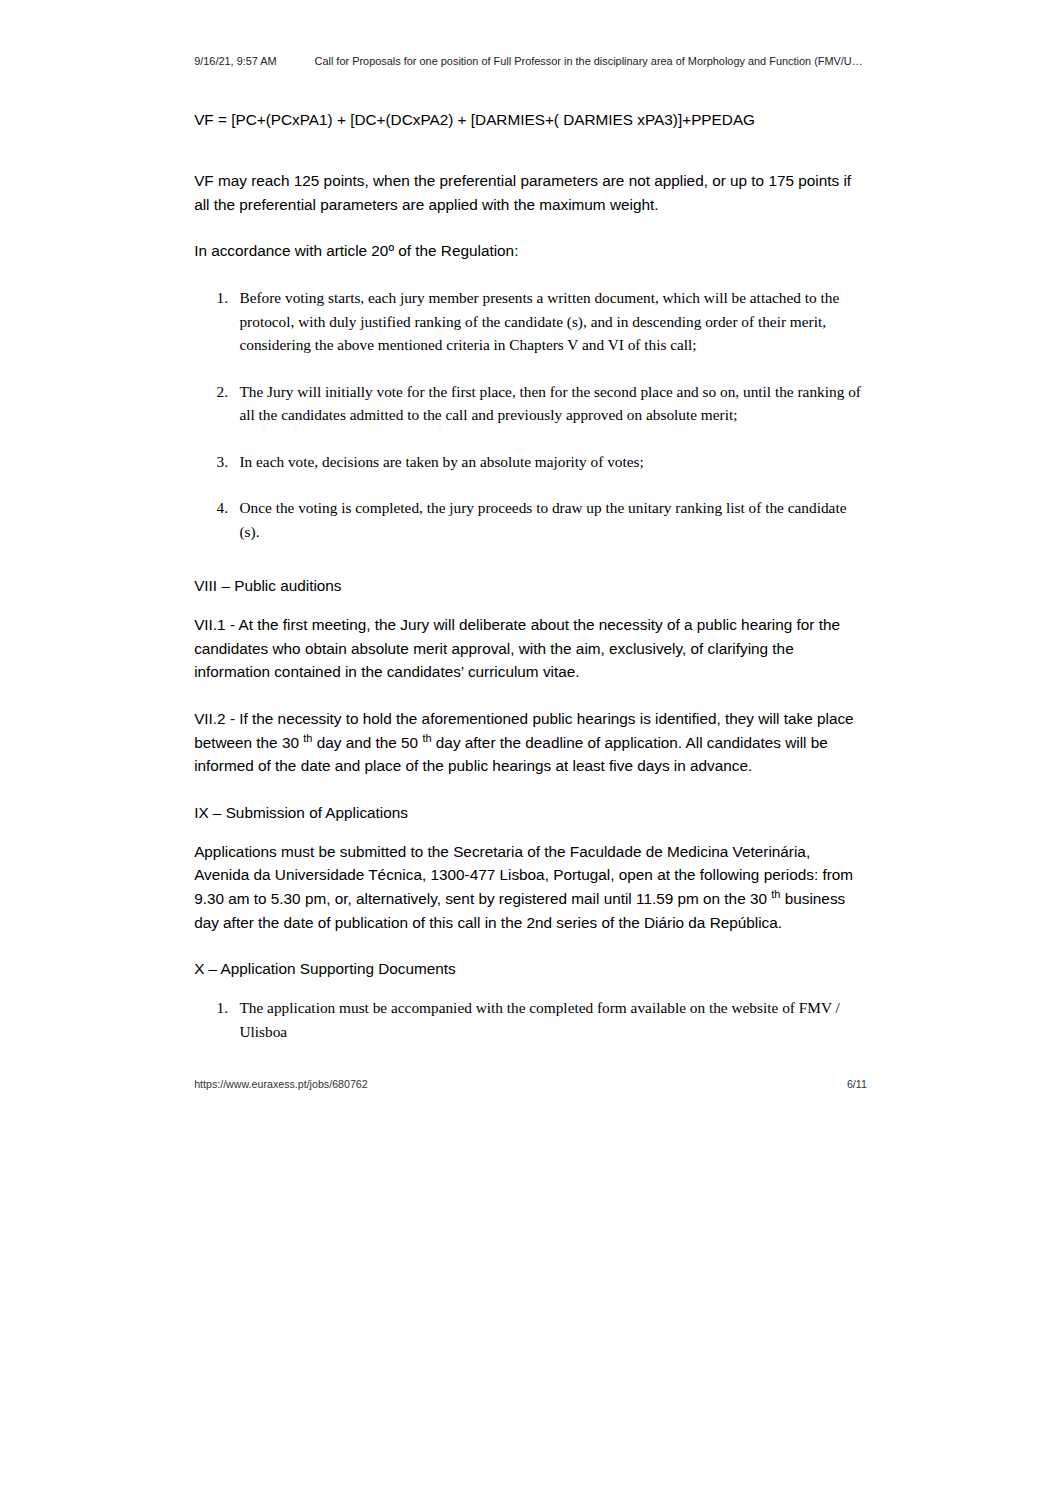9/16/21, 9:57 AM Call for Proposals for one position of Full Professor in the disciplinary area of Morphology and Function (FMV/ULisboa) | EU…
VF = [PC+(PCxPA1) + [DC+(DCxPA2) + [DARMIES+( DARMIES xPA3)]+PPEDAG
VF may reach 125 points, when the preferential parameters are not applied, or up to 175 points if all the preferential parameters are applied with the maximum weight.
In accordance with article 20º of the Regulation:
Before voting starts, each jury member presents a written document, which will be attached to the protocol, with duly justified ranking of the candidate (s), and in descending order of their merit, considering the above mentioned criteria in Chapters V and VI of this call;
The Jury will initially vote for the first place, then for the second place and so on, until the ranking of all the candidates admitted to the call and previously approved on absolute merit;
In each vote, decisions are taken by an absolute majority of votes;
Once the voting is completed, the jury proceeds to draw up the unitary ranking list of the candidate (s).
VIII – Public auditions
VII.1 - At the first meeting, the Jury will deliberate about the necessity of a public hearing for the candidates who obtain absolute merit approval, with the aim, exclusively, of clarifying the information contained in the candidates’ curriculum vitae.
VII.2 - If the necessity to hold the aforementioned public hearings is identified, they will take place between the 30 th day and the 50 th day after the deadline of application. All candidates will be informed of the date and place of the public hearings at least five days in advance.
IX – Submission of Applications
Applications must be submitted to the Secretaria of the Faculdade de Medicina Veterinária, Avenida da Universidade Técnica, 1300-477 Lisboa, Portugal, open at the following periods: from 9.30 am to 5.30 pm, or, alternatively, sent by registered mail until 11.59 pm on the 30 th business day after the date of publication of this call in the 2nd series of the Diário da República.
X – Application Supporting Documents
The application must be accompanied with the completed form available on the website of FMV / Ulisboa
https://www.euraxess.pt/jobs/680762 6/11